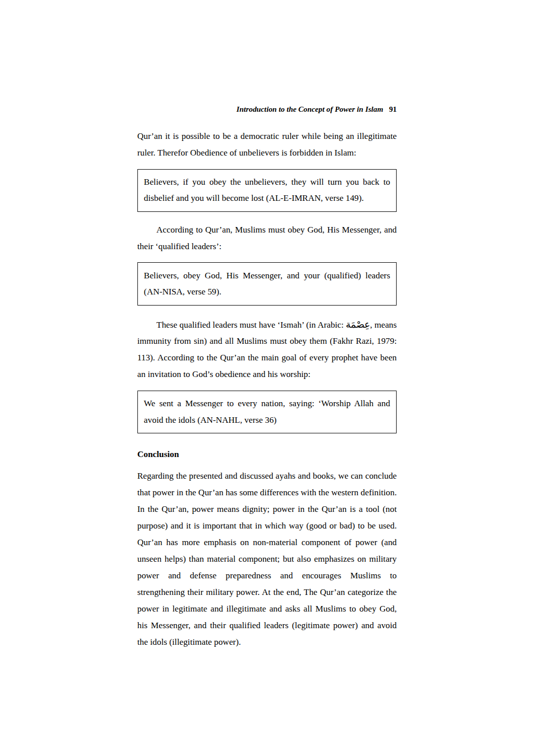Introduction to the Concept of Power in Islam 91
Qur’an it is possible to be a democratic ruler while being an illegitimate ruler. Therefor Obedience of unbelievers is forbidden in Islam:
Believers, if you obey the unbelievers, they will turn you back to disbelief and you will become lost (AL-E-IMRAN, verse 149).
According to Qur’an, Muslims must obey God, His Messenger, and their ‘qualified leaders’:
Believers, obey God, His Messenger, and your (qualified) leaders (AN-NISA, verse 59).
These qualified leaders must have ‘Ismah’ (in Arabic: عِصْمَة, means immunity from sin) and all Muslims must obey them (Fakhr Razi, 1979: 113). According to the Qur’an the main goal of every prophet have been an invitation to God’s obedience and his worship:
We sent a Messenger to every nation, saying: ‘Worship Allah and avoid the idols (AN-NAHL, verse 36)
Conclusion
Regarding the presented and discussed ayahs and books, we can conclude that power in the Qur’an has some differences with the western definition. In the Qur’an, power means dignity; power in the Qur’an is a tool (not purpose) and it is important that in which way (good or bad) to be used. Qur’an has more emphasis on non-material component of power (and unseen helps) than material component; but also emphasizes on military power and defense preparedness and encourages Muslims to strengthening their military power. At the end, The Qur’an categorize the power in legitimate and illegitimate and asks all Muslims to obey God, his Messenger, and their qualified leaders (legitimate power) and avoid the idols (illegitimate power).